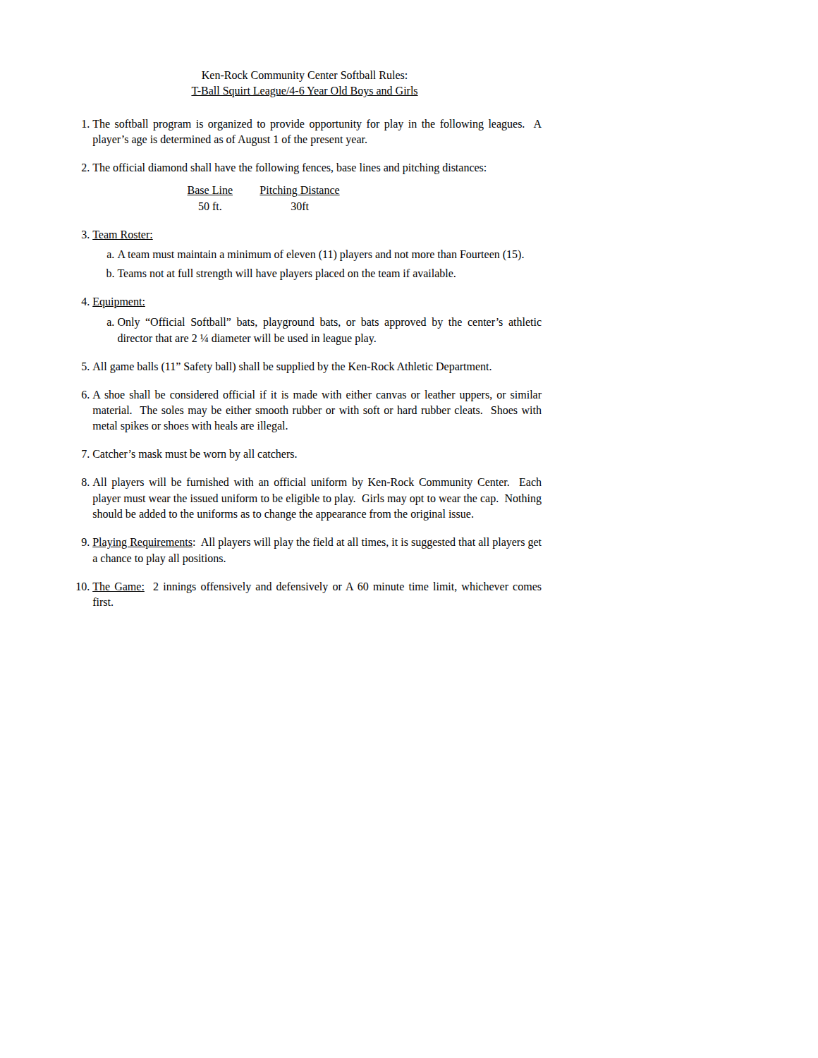Ken-Rock Community Center Softball Rules:
T-Ball Squirt League/4-6 Year Old Boys and Girls
The softball program is organized to provide opportunity for play in the following leagues. A player’s age is determined as of August 1 of the present year.
The official diamond shall have the following fences, base lines and pitching distances:
| Base Line | Pitching Distance |
| --- | --- |
| 50 ft. | 30ft |
Team Roster:
A team must maintain a minimum of eleven (11) players and not more than Fourteen (15).
Teams not at full strength will have players placed on the team if available.
Equipment:
Only “Official Softball” bats, playground bats, or bats approved by the center’s athletic director that are 2 ¼ diameter will be used in league play.
All game balls (11” Safety ball) shall be supplied by the Ken-Rock Athletic Department.
A shoe shall be considered official if it is made with either canvas or leather uppers, or similar material. The soles may be either smooth rubber or with soft or hard rubber cleats. Shoes with metal spikes or shoes with heals are illegal.
Catcher’s mask must be worn by all catchers.
All players will be furnished with an official uniform by Ken-Rock Community Center. Each player must wear the issued uniform to be eligible to play. Girls may opt to wear the cap. Nothing should be added to the uniforms as to change the appearance from the original issue.
Playing Requirements: All players will play the field at all times, it is suggested that all players get a chance to play all positions.
The Game: 2 innings offensively and defensively or A 60 minute time limit, whichever comes first.